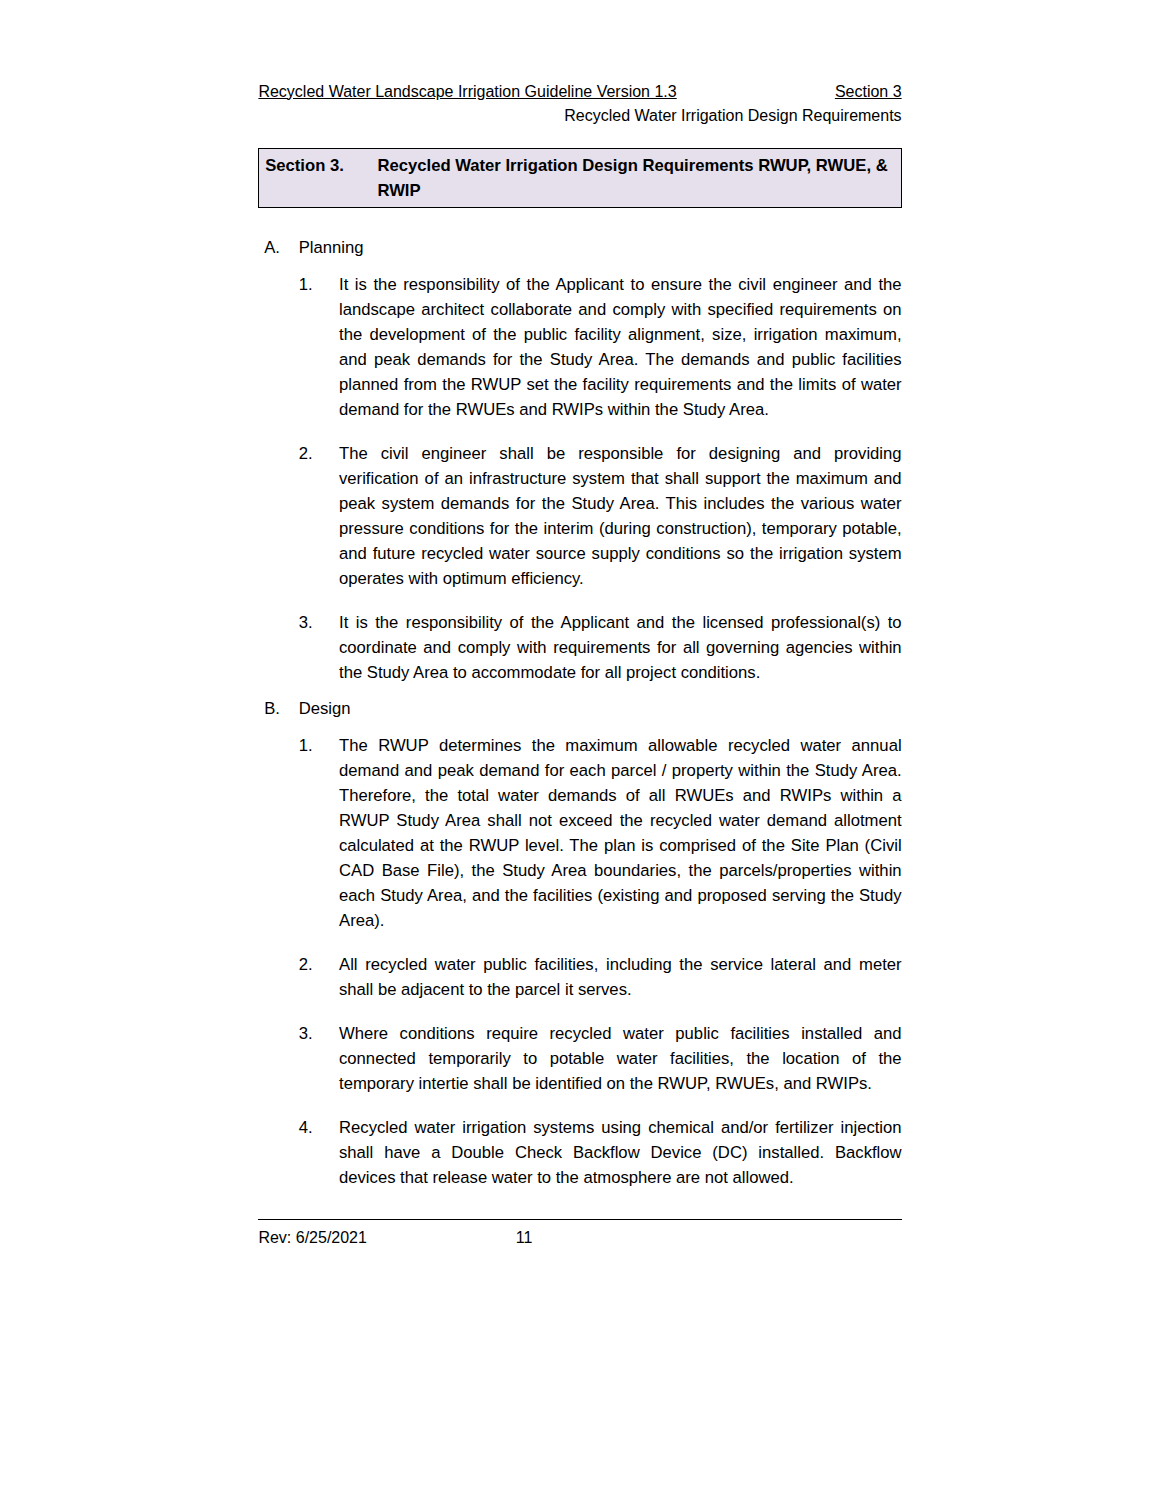Recycled Water Landscape Irrigation Guideline Version 1.3 Section 3
Recycled Water Irrigation Design Requirements
Section 3. Recycled Water Irrigation Design Requirements RWUP, RWUE, & RWIP
Planning
It is the responsibility of the Applicant to ensure the civil engineer and the landscape architect collaborate and comply with specified requirements on the development of the public facility alignment, size, irrigation maximum, and peak demands for the Study Area. The demands and public facilities planned from the RWUP set the facility requirements and the limits of water demand for the RWUEs and RWIPs within the Study Area.
The civil engineer shall be responsible for designing and providing verification of an infrastructure system that shall support the maximum and peak system demands for the Study Area. This includes the various water pressure conditions for the interim (during construction), temporary potable, and future recycled water source supply conditions so the irrigation system operates with optimum efficiency.
It is the responsibility of the Applicant and the licensed professional(s) to coordinate and comply with requirements for all governing agencies within the Study Area to accommodate for all project conditions.
Design
The RWUP determines the maximum allowable recycled water annual demand and peak demand for each parcel / property within the Study Area. Therefore, the total water demands of all RWUEs and RWIPs within a RWUP Study Area shall not exceed the recycled water demand allotment calculated at the RWUP level. The plan is comprised of the Site Plan (Civil CAD Base File), the Study Area boundaries, the parcels/properties within each Study Area, and the facilities (existing and proposed serving the Study Area).
All recycled water public facilities, including the service lateral and meter shall be adjacent to the parcel it serves.
Where conditions require recycled water public facilities installed and connected temporarily to potable water facilities, the location of the temporary intertie shall be identified on the RWUP, RWUEs, and RWIPs.
Recycled water irrigation systems using chemical and/or fertilizer injection shall have a Double Check Backflow Device (DC) installed. Backflow devices that release water to the atmosphere are not allowed.
Rev: 6/25/2021 11